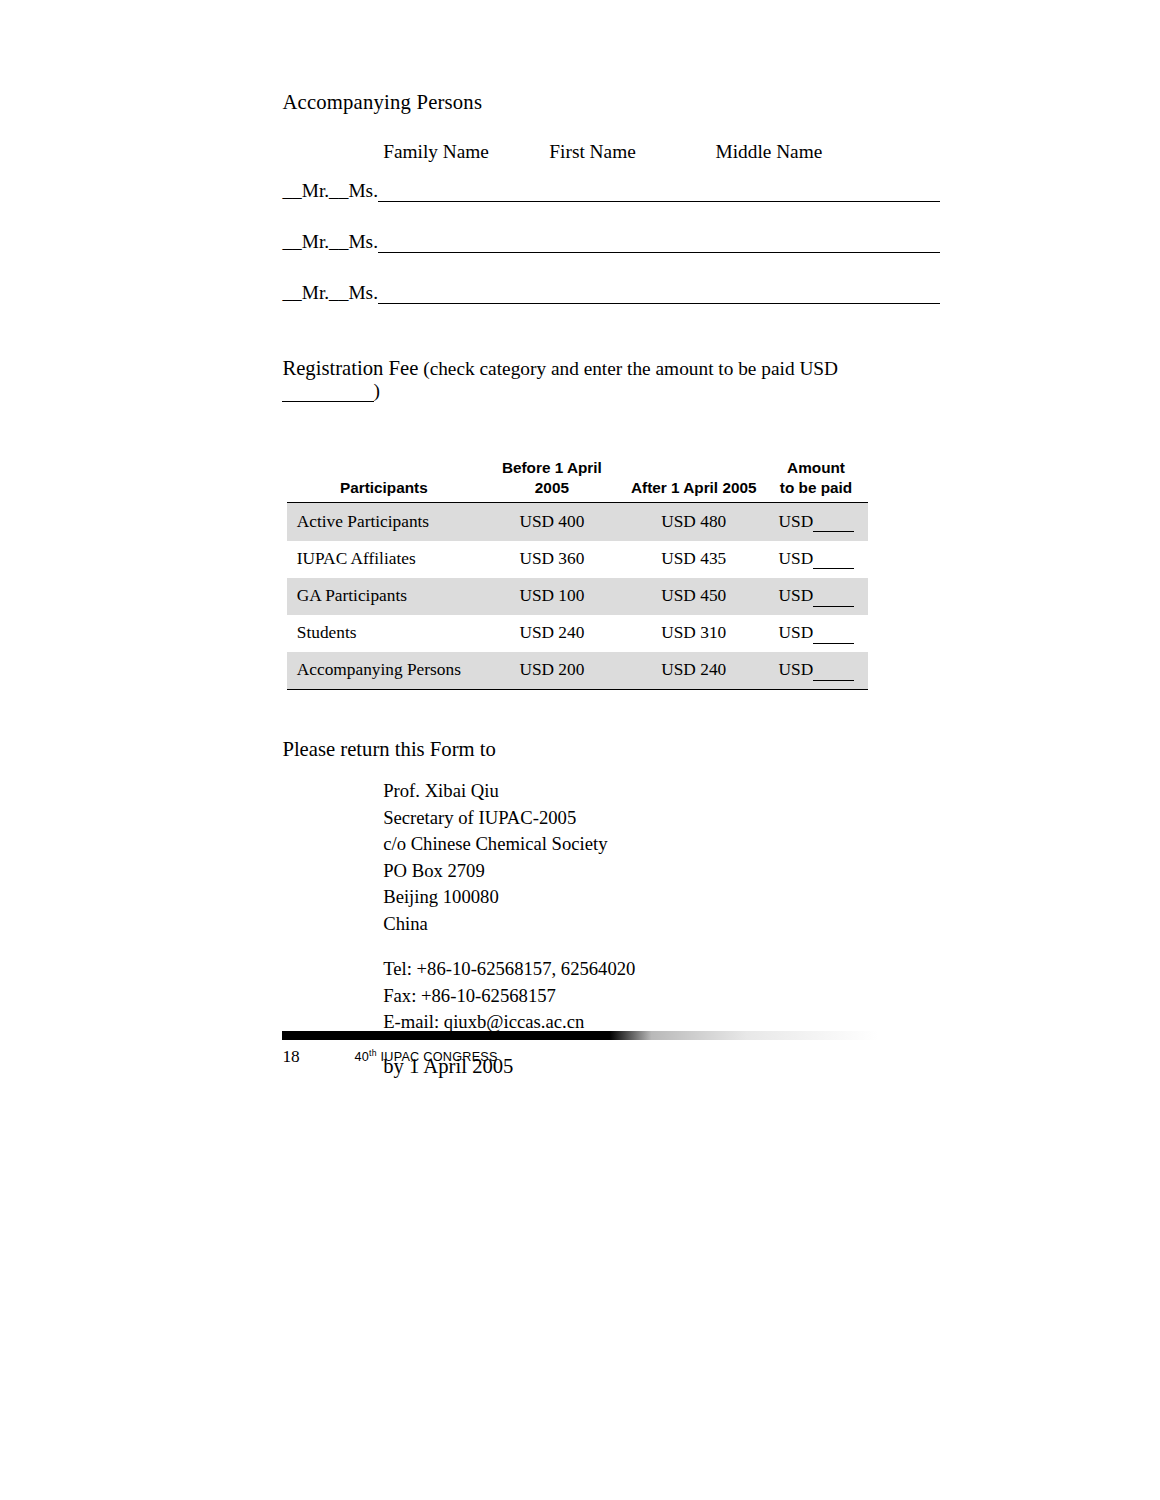Accompanying Persons
Family Name First Name Middle Name
__Mr.__Ms.
__Mr.__Ms.
__Mr.__Ms.
Registration Fee (check category and enter the amount to be paid USD )
| Participants | Before 1 April 2005 | After 1 April 2005 | Amount to be paid |
| --- | --- | --- | --- |
| Active Participants | USD 400 | USD 480 | USD |
| IUPAC Affiliates | USD 360 | USD 435 | USD |
| GA Participants | USD 100 | USD 450 | USD |
| Students | USD 240 | USD 310 | USD |
| Accompanying Persons | USD 200 | USD 240 | USD |
Please return this Form to
Prof. Xibai Qiu
Secretary of IUPAC-2005
c/o Chinese Chemical Society
PO Box 2709
Beijing 100080
China
Tel: +86-10-62568157, 62564020
Fax: +86-10-62568157
E-mail: qiuxb@iccas.ac.cn
by 1 April 2005
18 40th IUPAC CONGRESS